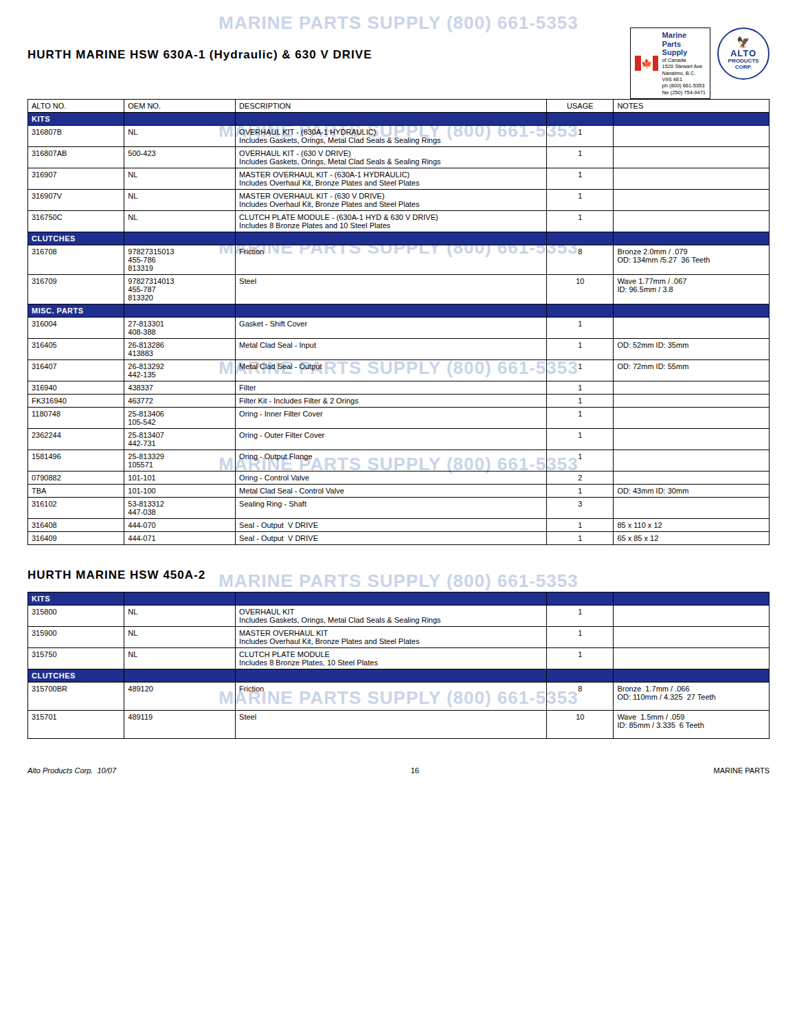MARINE PARTS SUPPLY (800) 661-5353
MARINE PARTS SUPPLY (800) 661-5353
MARINE PARTS SUPPLY (800) 661-5353
MARINE PARTS SUPPLY (800) 661-5353
MARINE PARTS SUPPLY (800) 661-5353
MARINE PARTS SUPPLY (800) 661-5353
MARINE PARTS SUPPLY (800) 661-5353
HURTH MARINE HSW 630A-1 (Hydraulic) & 630 V DRIVE
Marine Parts Supply of Canada
1520 Stewart Ave
Nanaimo, B.C.
V9S 4E1
ph (800) 661-5353
fax (250) 754-9471
🦅 ALTO PRODUCTS
CORP.
| ALTO NO. | OEM NO. | DESCRIPTION | USAGE | NOTES |
| --- | --- | --- | --- | --- |
| KITS | | | | |
| 316807B | NL | OVERHAUL KIT - (630A-1 HYDRAULIC) Includes Gaskets, Orings, Metal Clad Seals & Sealing Rings | 1 | |
| 316807AB | 500-423 | OVERHAUL KIT - (630 V DRIVE) Includes Gaskets, Orings, Metal Clad Seals & Sealing Rings | 1 | |
| 316907 | NL | MASTER OVERHAUL KIT - (630A-1 HYDRAULIC) Includes Overhaul Kit, Bronze Plates and Steel Plates | 1 | |
| 316907V | NL | MASTER OVERHAUL KIT - (630 V DRIVE) Includes Overhaul Kit, Bronze Plates and Steel Plates | 1 | |
| 316750C | NL | CLUTCH PLATE MODULE - (630A-1 HYD & 630 V DRIVE) Includes 8 Bronze Plates and 10 Steel Plates | 1 | |
| CLUTCHES | | | | |
| 316708 | 97827315013 455-786 813319 | Friction | 8 | Bronze 2.0mm / .079 OD: 134mm /5.27 36 Teeth |
| 316709 | 97827314013 455-787 813320 | Steel | 10 | Wave 1.77mm / .067 ID: 96.5mm / 3.8 |
| MISC. PARTS | | | | |
| 316004 | 27-813301 408-388 | Gasket - Shift Cover | 1 | |
| 316405 | 26-813286 413883 | Metal Clad Seal - Input | 1 | OD: 52mm ID: 35mm |
| 316407 | 26-813292 442-135 | Metal Clad Seal - Output | 1 | OD: 72mm ID: 55mm |
| 316940 | 438337 | Filter | 1 | |
| FK316940 | 463772 | Filter Kit - Includes Filter & 2 Orings | 1 | |
| 1180748 | 25-813406 105-542 | Oring - Inner Filter Cover | 1 | |
| 2362244 | 25-813407 442-731 | Oring - Outer Filter Cover | 1 | |
| 1581496 | 25-813329 105571 | Oring - Output Flange | 1 | |
| 0790882 | 101-101 | Oring - Control Valve | 2 | |
| TBA | 101-100 | Metal Clad Seal - Control Valve | 1 | OD: 43mm ID: 30mm |
| 316102 | 53-813312 447-038 | Sealing Ring - Shaft | 3 | |
| 316408 | 444-070 | Seal - Output V DRIVE | 1 | 85 x 110 x 12 |
| 316409 | 444-071 | Seal - Output V DRIVE | 1 | 65 x 85 x 12 |
HURTH MARINE HSW 450A-2
| KITS | | | | |
| 315800 | NL | OVERHAUL KIT Includes Gaskets, Orings, Metal Clad Seals & Sealing Rings | 1 | |
| 315900 | NL | MASTER OVERHAUL KIT Includes Overhaul Kit, Bronze Plates and Steel Plates | 1 | |
| 315750 | NL | CLUTCH PLATE MODULE Includes 8 Bronze Plates, 10 Steel Plates | 1 | |
| CLUTCHES | | | | |
| 315700BR | 489120 | Friction | 8 | Bronze 1.7mm / .066 OD: 110mm / 4.325 27 Teeth |
| 315701 | 489119 | Steel | 10 | Wave 1.5mm / .059 ID: 85mm / 3.335 6 Teeth |
Alto Products Corp. 10/07
16
MARINE PARTS